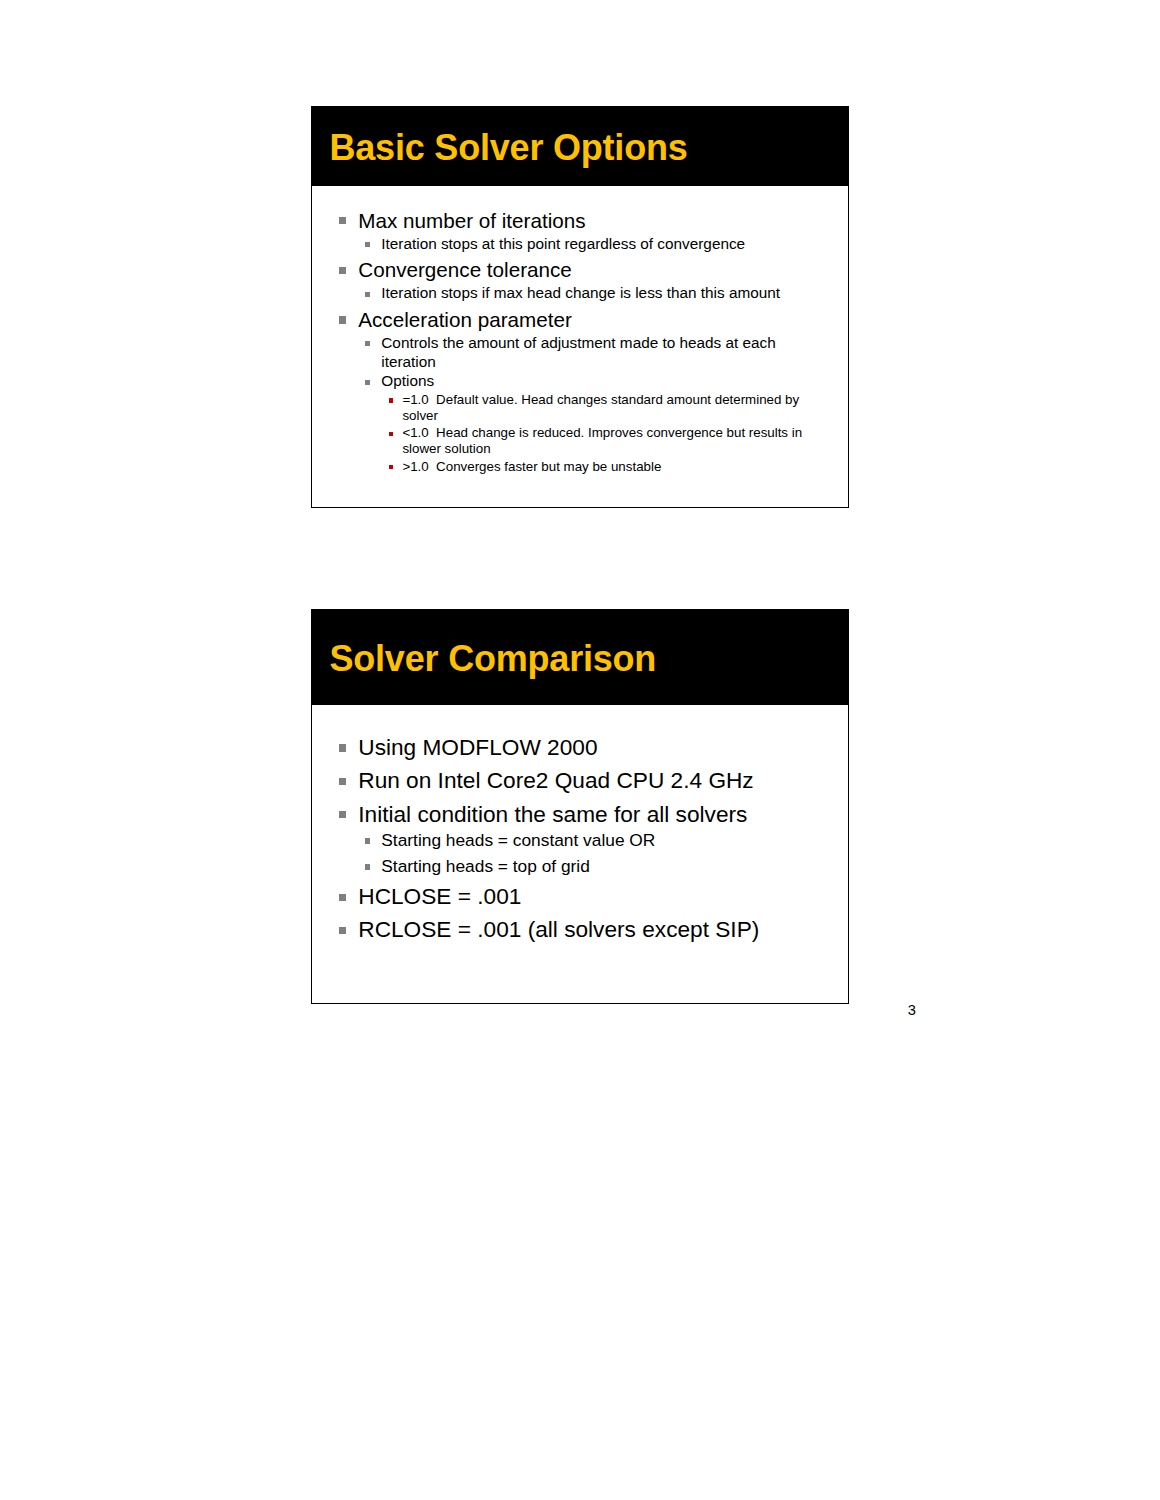Basic Solver Options
Max number of iterations
Iteration stops at this point regardless of convergence
Convergence tolerance
Iteration stops if max head change is less than this amount
Acceleration parameter
Controls the amount of adjustment made to heads at each iteration
Options
=1.0 Default value. Head changes standard amount determined by solver
<1.0 Head change is reduced. Improves convergence but results in slower solution
>1.0 Converges faster but may be unstable
Solver Comparison
Using MODFLOW 2000
Run on Intel Core2 Quad CPU 2.4 GHz
Initial condition the same for all solvers
Starting heads = constant value OR
Starting heads = top of grid
HCLOSE = .001
RCLOSE = .001 (all solvers except SIP)
3